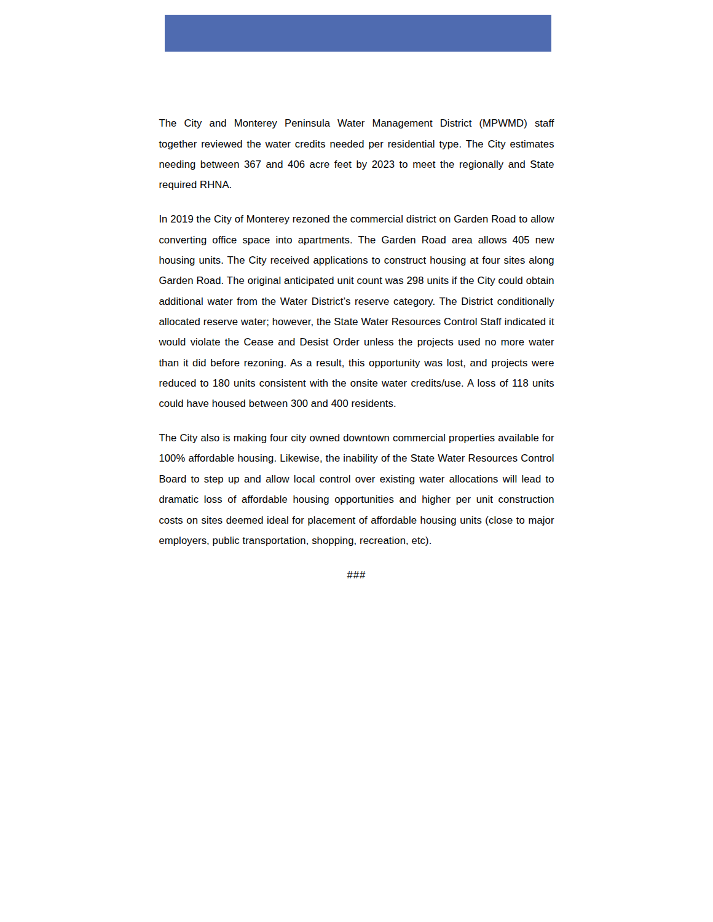The City and Monterey Peninsula Water Management District (MPWMD) staff together reviewed the water credits needed per residential type. The City estimates needing between 367 and 406 acre feet by 2023 to meet the regionally and State required RHNA.
In 2019 the City of Monterey rezoned the commercial district on Garden Road to allow converting office space into apartments. The Garden Road area allows 405 new housing units. The City received applications to construct housing at four sites along Garden Road. The original anticipated unit count was 298 units if the City could obtain additional water from the Water District’s reserve category. The District conditionally allocated reserve water; however, the State Water Resources Control Staff indicated it would violate the Cease and Desist Order unless the projects used no more water than it did before rezoning. As a result, this opportunity was lost, and projects were reduced to 180 units consistent with the onsite water credits/use. A loss of 118 units could have housed between 300 and 400 residents.
The City also is making four city owned downtown commercial properties available for 100% affordable housing. Likewise, the inability of the State Water Resources Control Board to step up and allow local control over existing water allocations will lead to dramatic loss of affordable housing opportunities and higher per unit construction costs on sites deemed ideal for placement of affordable housing units (close to major employers, public transportation, shopping, recreation, etc).
###